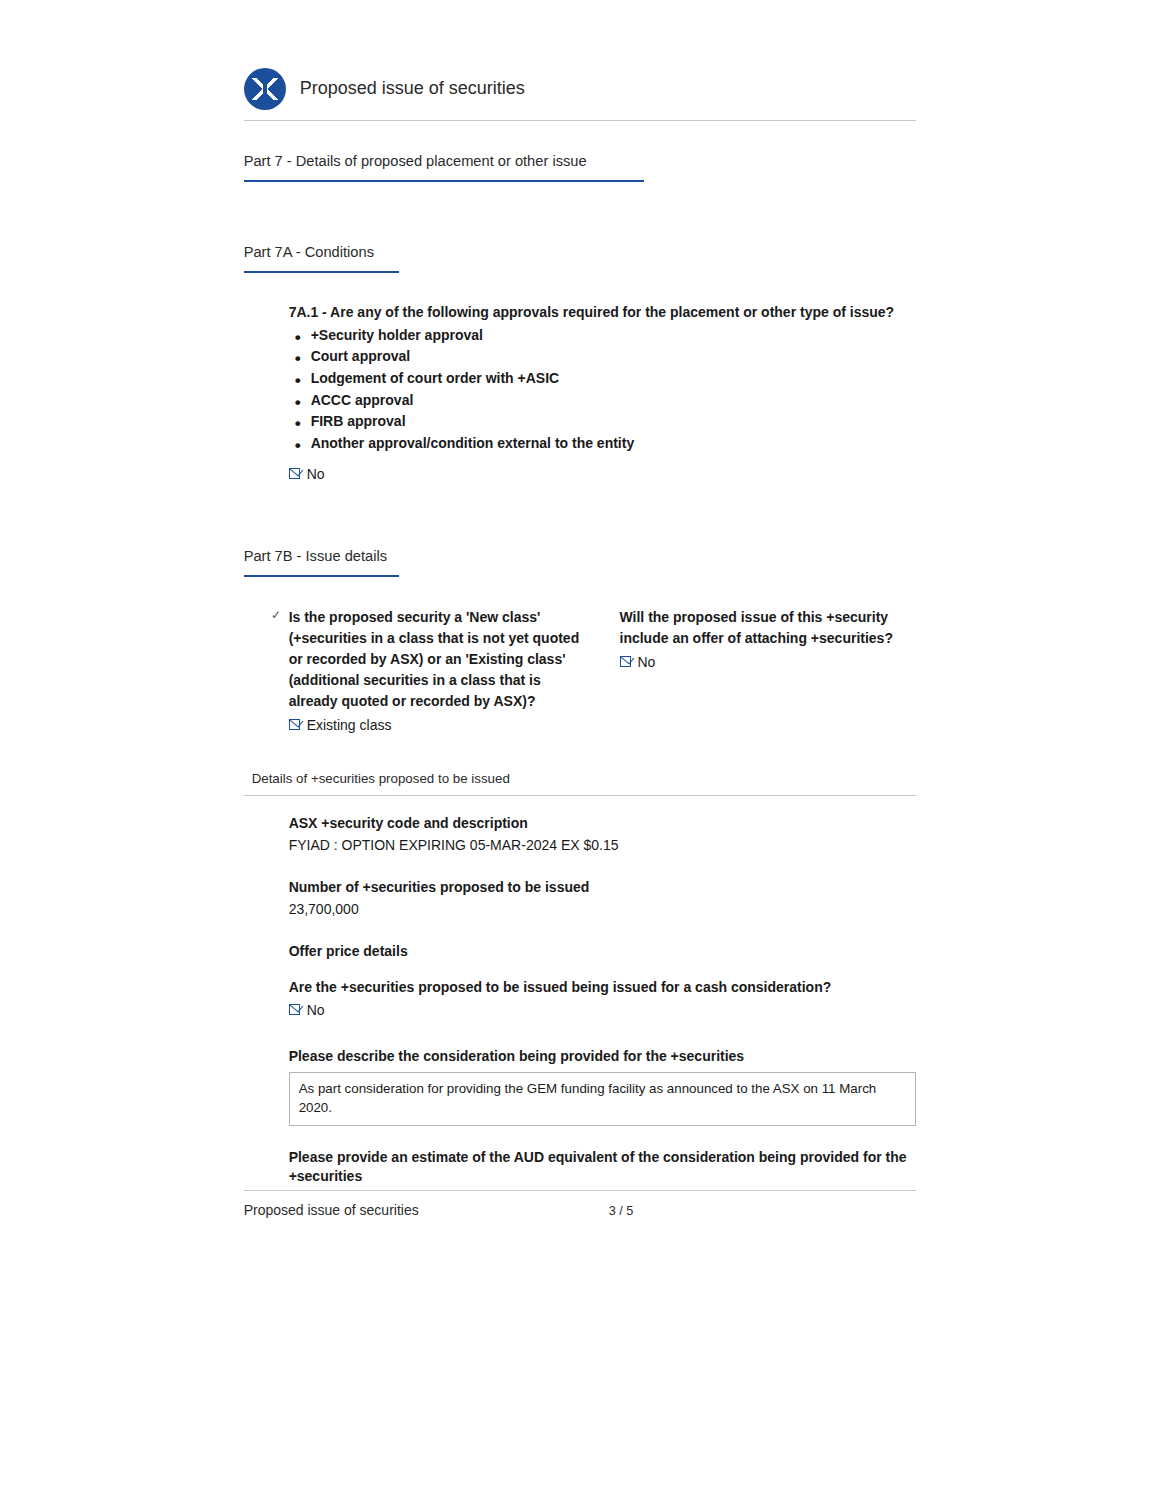Proposed issue of securities
Part 7 - Details of proposed placement or other issue
Part 7A - Conditions
7A.1 - Are any of the following approvals required for the placement or other type of issue?
+Security holder approval
Court approval
Lodgement of court order with +ASIC
ACCC approval
FIRB approval
Another approval/condition external to the entity
No
Part 7B - Issue details
✓
Is the proposed security a 'New class' (+securities in a class that is not yet quoted or recorded by ASX) or an 'Existing class' (additional securities in a class that is already quoted or recorded by ASX)?
Existing class
Will the proposed issue of this +security include an offer of attaching +securities?
No
Details of +securities proposed to be issued
ASX +security code and description
FYIAD : OPTION EXPIRING 05-MAR-2024 EX $0.15
Number of +securities proposed to be issued
23,700,000
Offer price details
Are the +securities proposed to be issued being issued for a cash consideration?
No
Please describe the consideration being provided for the +securities
As part consideration for providing the GEM funding facility as announced to the ASX on 11 March 2020.
Please provide an estimate of the AUD equivalent of the consideration being provided for the +securities
Proposed issue of securities 3 / 5